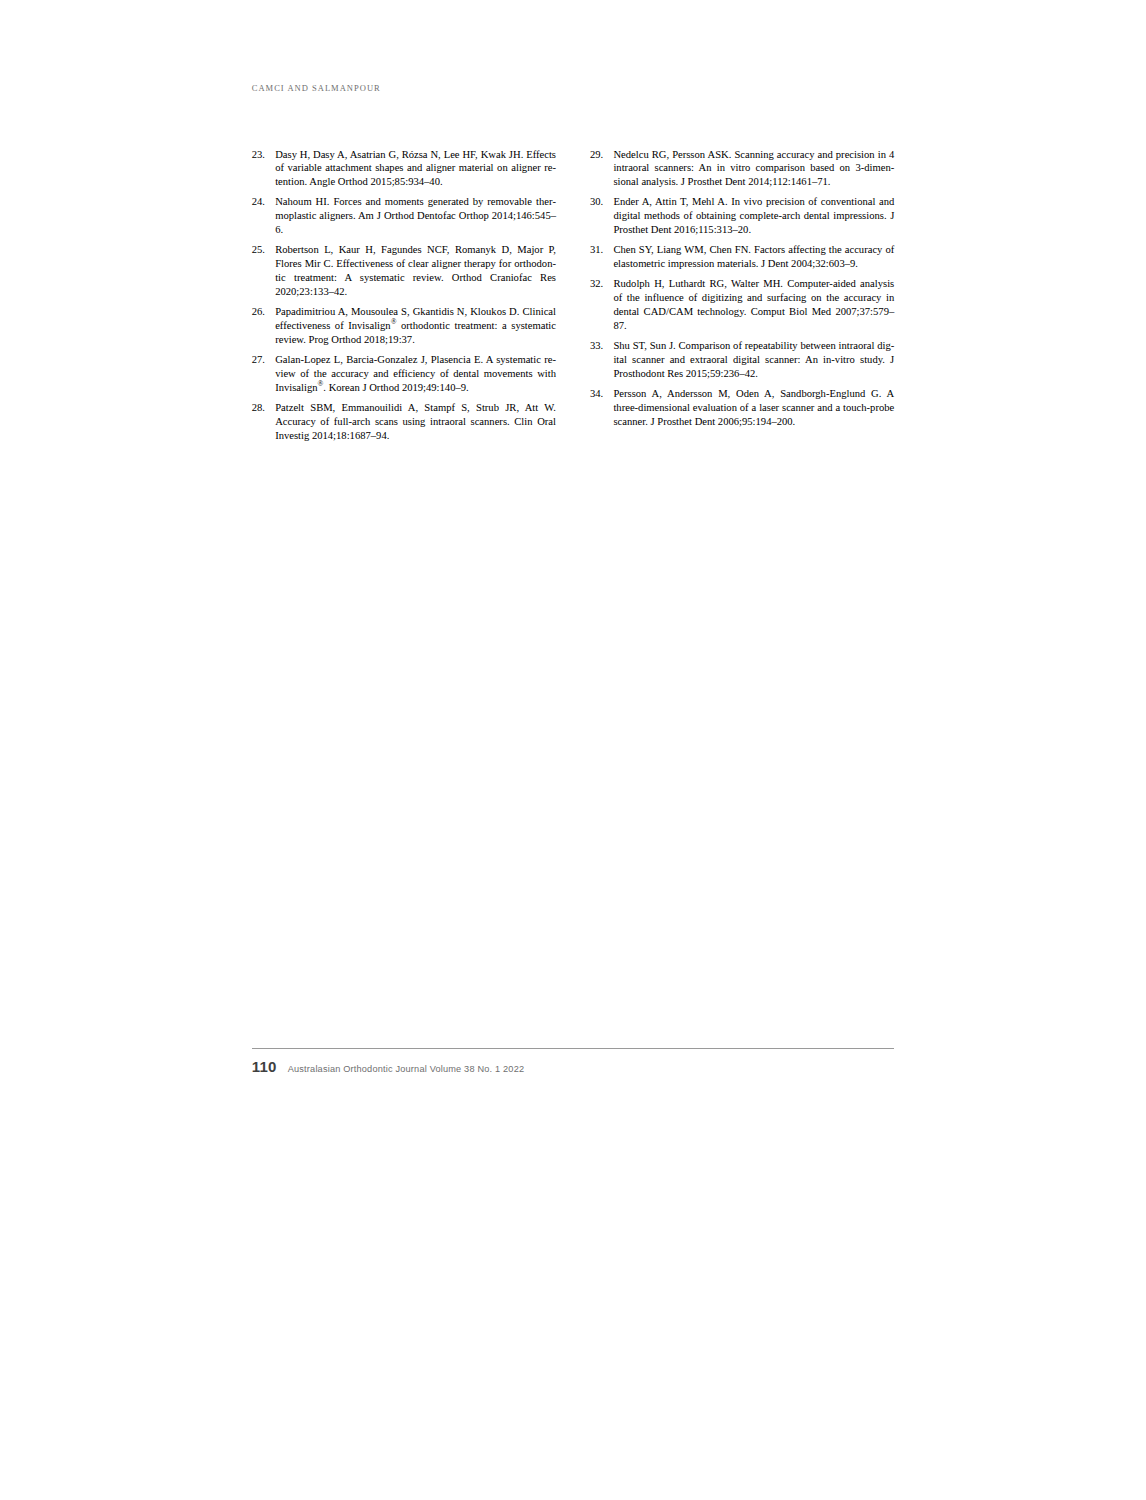Camci and Salmanpour
23. Dasy H, Dasy A, Asatrian G, Rózsa N, Lee HF, Kwak JH. Effects of variable attachment shapes and aligner material on aligner retention. Angle Orthod 2015;85:934–40.
24. Nahoum HI. Forces and moments generated by removable thermoplastic aligners. Am J Orthod Dentofac Orthop 2014;146:545–6.
25. Robertson L, Kaur H, Fagundes NCF, Romanyk D, Major P, Flores Mir C. Effectiveness of clear aligner therapy for orthodontic treatment: A systematic review. Orthod Craniofac Res 2020;23:133–42.
26. Papadimitriou A, Mousoulea S, Gkantidis N, Kloukos D. Clinical effectiveness of Invisalign® orthodontic treatment: a systematic review. Prog Orthod 2018;19:37.
27. Galan-Lopez L, Barcia-Gonzalez J, Plasencia E. A systematic review of the accuracy and efficiency of dental movements with Invisalign®. Korean J Orthod 2019;49:140–9.
28. Patzelt SBM, Emmanouilidi A, Stampf S, Strub JR, Att W. Accuracy of full-arch scans using intraoral scanners. Clin Oral Investig 2014;18:1687–94.
29. Nedelcu RG, Persson ASK. Scanning accuracy and precision in 4 intraoral scanners: An in vitro comparison based on 3-dimensional analysis. J Prosthet Dent 2014;112:1461–71.
30. Ender A, Attin T, Mehl A. In vivo precision of conventional and digital methods of obtaining complete-arch dental impressions. J Prosthet Dent 2016;115:313–20.
31. Chen SY, Liang WM, Chen FN. Factors affecting the accuracy of elastometric impression materials. J Dent 2004;32:603–9.
32. Rudolph H, Luthardt RG, Walter MH. Computer-aided analysis of the influence of digitizing and surfacing on the accuracy in dental CAD/CAM technology. Comput Biol Med 2007;37:579–87.
33. Shu ST, Sun J. Comparison of repeatability between intraoral digital scanner and extraoral digital scanner: An in-vitro study. J Prosthodont Res 2015;59:236–42.
34. Persson A, Andersson M, Oden A, Sandborgh-Englund G. A three-dimensional evaluation of a laser scanner and a touch-probe scanner. J Prosthet Dent 2006;95:194–200.
110 Australasian Orthodontic Journal Volume 38 No. 1 2022